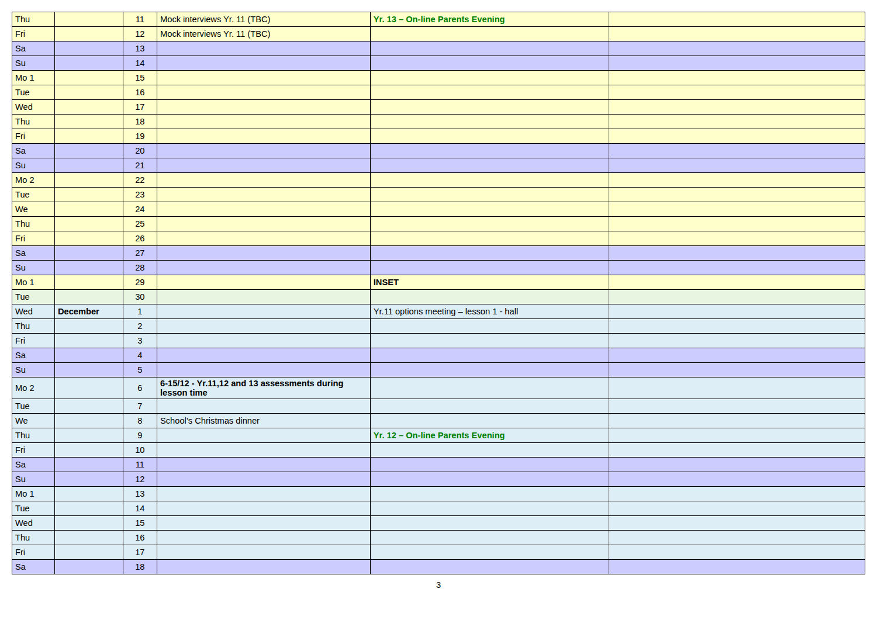| Thu | | 11 | Mock interviews Yr. 11 (TBC) | Yr. 13 – On-line Parents Evening | |
| Fri | | 12 | Mock interviews Yr. 11 (TBC) | | |
| Sa | | 13 | | | |
| Su | | 14 | | | |
| Mo 1 | | 15 | | | |
| Tue | | 16 | | | |
| Wed | | 17 | | | |
| Thu | | 18 | | | |
| Fri | | 19 | | | |
| Sa | | 20 | | | |
| Su | | 21 | | | |
| Mo 2 | | 22 | | | |
| Tue | | 23 | | | |
| We | | 24 | | | |
| Thu | | 25 | | | |
| Fri | | 26 | | | |
| Sa | | 27 | | | |
| Su | | 28 | | | |
| Mo 1 | | 29 | | INSET | |
| Tue | | 30 | | | |
| Wed | December | 1 | | Yr.11 options meeting – lesson 1 - hall | |
| Thu | | 2 | | | |
| Fri | | 3 | | | |
| Sa | | 4 | | | |
| Su | | 5 | | | |
| Mo 2 | | 6 | 6-15/12 - Yr.11,12 and 13 assessments during lesson time | | |
| Tue | | 7 | | | |
| We | | 8 | School’s Christmas dinner | | |
| Thu | | 9 | | Yr. 12 – On-line Parents Evening | |
| Fri | | 10 | | | |
| Sa | | 11 | | | |
| Su | | 12 | | | |
| Mo 1 | | 13 | | | |
| Tue | | 14 | | | |
| Wed | | 15 | | | |
| Thu | | 16 | | | |
| Fri | | 17 | | | |
| Sa | | 18 | | | |
3